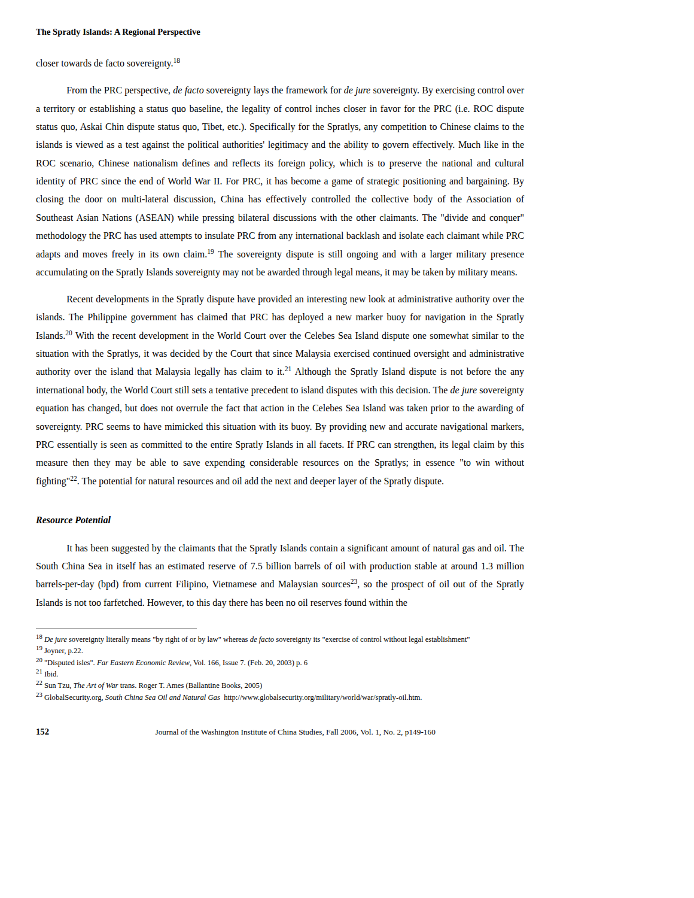The Spratly Islands: A Regional Perspective
closer towards de facto sovereignty.18
From the PRC perspective, de facto sovereignty lays the framework for de jure sovereignty. By exercising control over a territory or establishing a status quo baseline, the legality of control inches closer in favor for the PRC (i.e. ROC dispute status quo, Askai Chin dispute status quo, Tibet, etc.). Specifically for the Spratlys, any competition to Chinese claims to the islands is viewed as a test against the political authorities' legitimacy and the ability to govern effectively. Much like in the ROC scenario, Chinese nationalism defines and reflects its foreign policy, which is to preserve the national and cultural identity of PRC since the end of World War II. For PRC, it has become a game of strategic positioning and bargaining. By closing the door on multi-lateral discussion, China has effectively controlled the collective body of the Association of Southeast Asian Nations (ASEAN) while pressing bilateral discussions with the other claimants. The "divide and conquer" methodology the PRC has used attempts to insulate PRC from any international backlash and isolate each claimant while PRC adapts and moves freely in its own claim.19 The sovereignty dispute is still ongoing and with a larger military presence accumulating on the Spratly Islands sovereignty may not be awarded through legal means, it may be taken by military means.
Recent developments in the Spratly dispute have provided an interesting new look at administrative authority over the islands. The Philippine government has claimed that PRC has deployed a new marker buoy for navigation in the Spratly Islands.20 With the recent development in the World Court over the Celebes Sea Island dispute one somewhat similar to the situation with the Spratlys, it was decided by the Court that since Malaysia exercised continued oversight and administrative authority over the island that Malaysia legally has claim to it.21 Although the Spratly Island dispute is not before the any international body, the World Court still sets a tentative precedent to island disputes with this decision. The de jure sovereignty equation has changed, but does not overrule the fact that action in the Celebes Sea Island was taken prior to the awarding of sovereignty. PRC seems to have mimicked this situation with its buoy. By providing new and accurate navigational markers, PRC essentially is seen as committed to the entire Spratly Islands in all facets. If PRC can strengthen, its legal claim by this measure then they may be able to save expending considerable resources on the Spratlys; in essence "to win without fighting"22. The potential for natural resources and oil add the next and deeper layer of the Spratly dispute.
Resource Potential
It has been suggested by the claimants that the Spratly Islands contain a significant amount of natural gas and oil. The South China Sea in itself has an estimated reserve of 7.5 billion barrels of oil with production stable at around 1.3 million barrels-per-day (bpd) from current Filipino, Vietnamese and Malaysian sources23, so the prospect of oil out of the Spratly Islands is not too farfetched. However, to this day there has been no oil reserves found within the
18 De jure sovereignty literally means "by right of or by law" whereas de facto sovereignty its "exercise of control without legal establishment"
19 Joyner, p.22.
20 "Disputed isles". Far Eastern Economic Review, Vol. 166, Issue 7. (Feb. 20, 2003) p. 6
21 Ibid.
22 Sun Tzu, The Art of War trans. Roger T. Ames (Ballantine Books, 2005)
23 GlobalSecurity.org, South China Sea Oil and Natural Gas http://www.globalsecurity.org/military/world/war/spratly-oil.htm.
152 Journal of the Washington Institute of China Studies, Fall 2006, Vol. 1, No. 2, p149-160